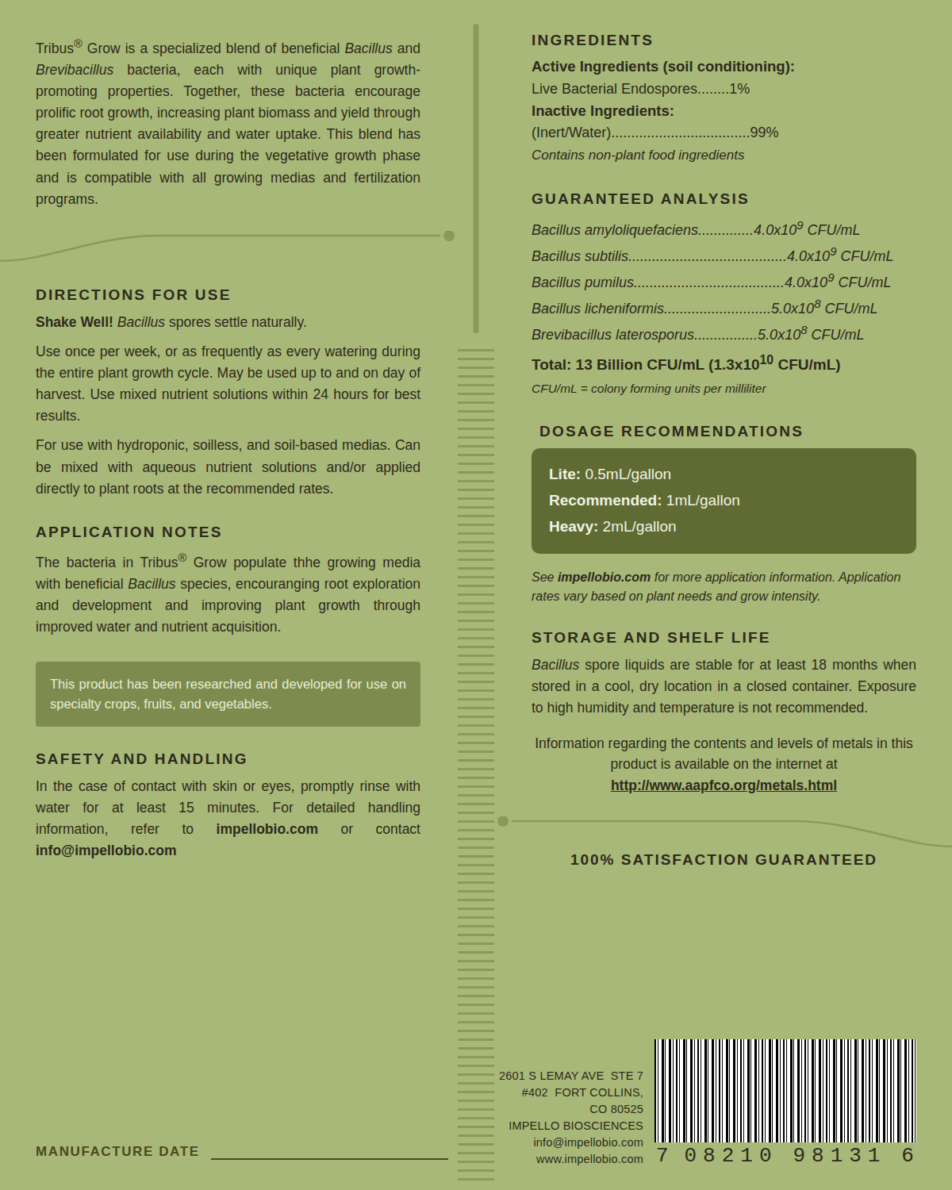Tribus® Grow is a specialized blend of beneficial Bacillus and Brevibacillus bacteria, each with unique plant growth-promoting properties. Together, these bacteria encourage prolific root growth, increasing plant biomass and yield through greater nutrient availability and water uptake. This blend has been formulated for use during the vegetative growth phase and is compatible with all growing medias and fertilization programs.
Directions for Use
Shake Well! Bacillus spores settle naturally.
Use once per week, or as frequently as every watering during the entire plant growth cycle. May be used up to and on day of harvest. Use mixed nutrient solutions within 24 hours for best results.
For use with hydroponic, soilless, and soil-based medias. Can be mixed with aqueous nutrient solutions and/or applied directly to plant roots at the recommended rates.
Application Notes
The bacteria in Tribus® Grow populate thhe growing media with beneficial Bacillus species, encouranging root exploration and development and improving plant growth through improved water and nutrient acquisition.
This product has been researched and developed for use on specialty crops, fruits, and vegetables.
Safety and Handling
In the case of contact with skin or eyes, promptly rinse with water for at least 15 minutes. For detailed handling information, refer to impellobio.com or contact info@impellobio.com
Ingredients
Active Ingredients (soil conditioning):
Live Bacterial Endospores........1%
Inactive Ingredients:
(Inert/Water)...................................99%
Contains non-plant food ingredients
Guaranteed Analysis
Bacillus amyloliquefaciens..............4.0x109 CFU/mL
Bacillus subtilis........................................4.0x109 CFU/mL
Bacillus pumilus......................................4.0x109 CFU/mL
Bacillus licheniformis...........................5.0x108 CFU/mL
Brevibacillus laterosporus................5.0x108 CFU/mL
Total: 13 Billion CFU/mL (1.3x1010 CFU/mL)
CFU/mL = colony forming units per milliliter
Dosage Recommendations
Lite: 0.5mL/gallon
Recommended: 1mL/gallon
Heavy: 2mL/gallon
See impellobio.com for more application information. Application rates vary based on plant needs and grow intensity.
Storage and Shelf Life
Bacillus spore liquids are stable for at least 18 months when stored in a cool, dry location in a closed container. Exposure to high humidity and temperature is not recommended.
Information regarding the contents and levels of metals in this product is available on the internet at http://www.aapfco.org/metals.html
100% SATISFACTION GUARANTEED
Manufacture Date
2601 S LEMAY AVE STE 7
#402 FORT COLLINS,
CO 80525
IMPELLO BIOSCIENCES
info@impellobio.com
www.impellobio.com
7 08210 98131 6